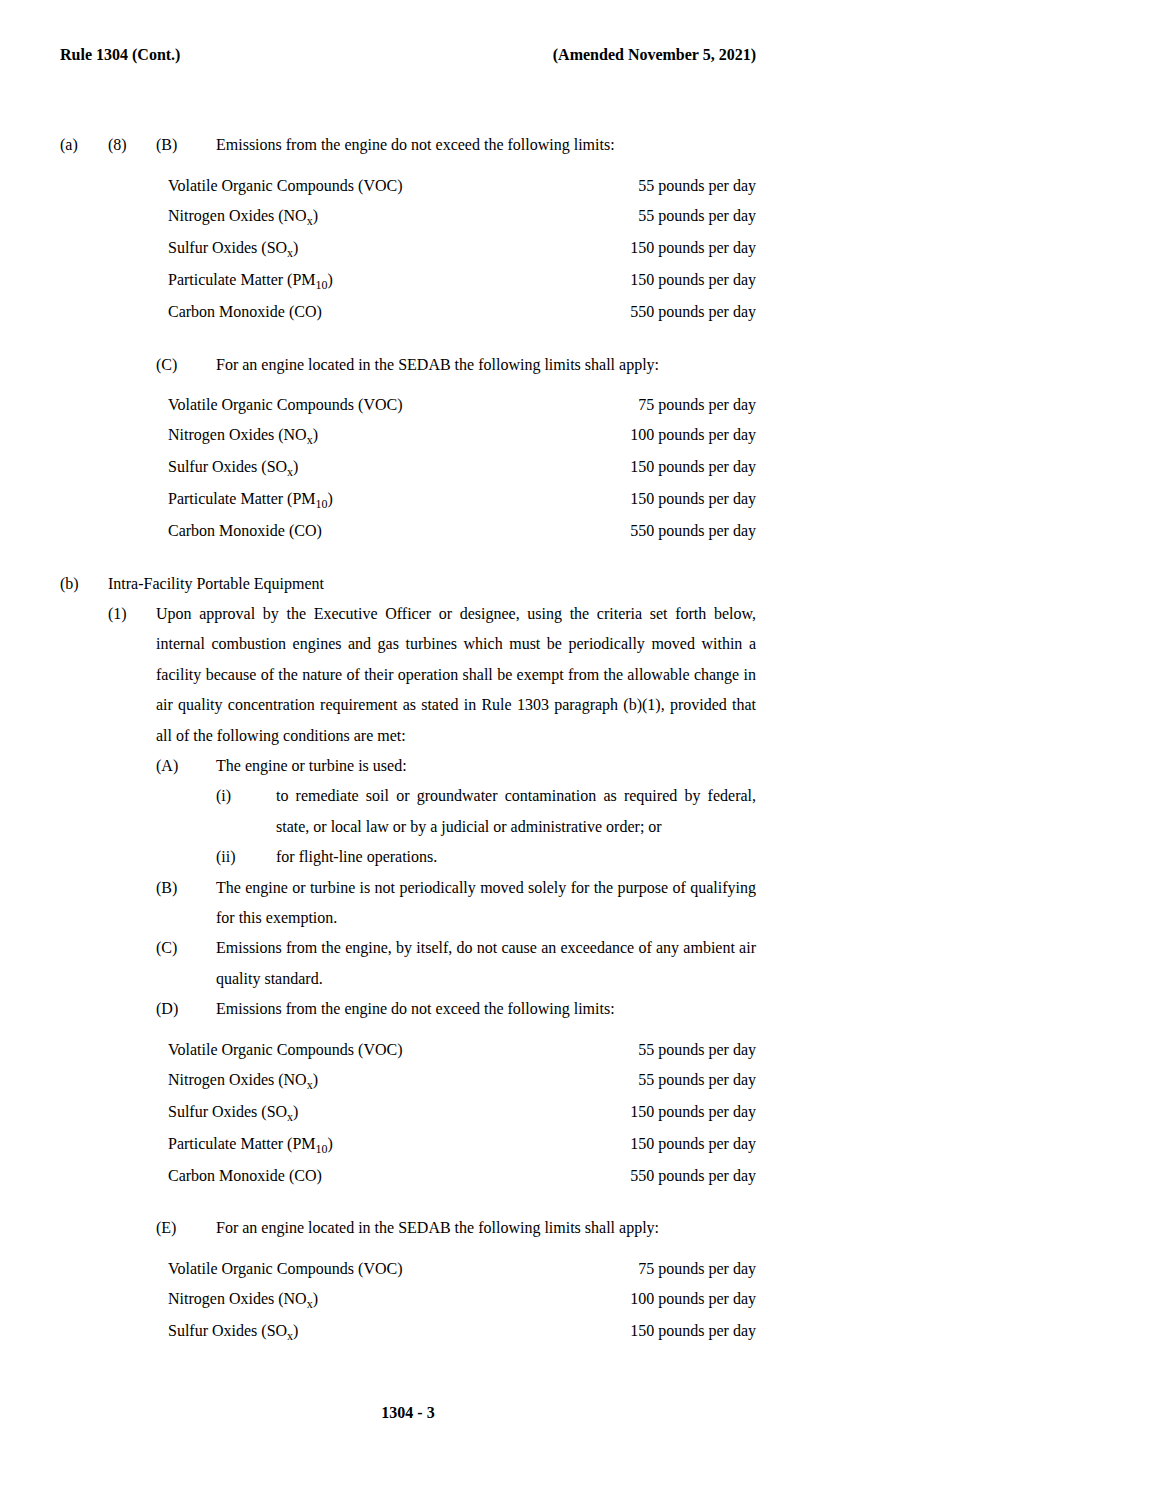Rule 1304 (Cont.)
(Amended November 5, 2021)
(a)
(8)
(B)
Emissions from the engine do not exceed the following limits:
| Volatile Organic Compounds (VOC) | 55 pounds per day |
| Nitrogen Oxides (NO x ) | 55 pounds per day |
| Sulfur Oxides (SO x ) | 150 pounds per day |
| Particulate Matter (PM 10 ) | 150 pounds per day |
| Carbon Monoxide (CO) | 550 pounds per day |
(C)
For an engine located in the SEDAB the following limits shall apply:
| Volatile Organic Compounds (VOC) | 75 pounds per day |
| Nitrogen Oxides (NO x ) | 100 pounds per day |
| Sulfur Oxides (SO x ) | 150 pounds per day |
| Particulate Matter (PM 10 ) | 150 pounds per day |
| Carbon Monoxide (CO) | 550 pounds per day |
(b)
Intra-Facility Portable Equipment
(1)
Upon approval by the Executive Officer or designee, using the criteria set forth below, internal combustion engines and gas turbines which must be periodically moved within a facility because of the nature of their operation shall be exempt from the allowable change in air quality concentration requirement as stated in Rule 1303 paragraph (b)(1), provided that all of the following conditions are met:
(A)
The engine or turbine is used:
(i)
to remediate soil or groundwater contamination as required by federal, state, or local law or by a judicial or administrative order; or
(ii)
for flight-line operations.
(B)
The engine or turbine is not periodically moved solely for the purpose of qualifying for this exemption.
(C)
Emissions from the engine, by itself, do not cause an exceedance of any ambient air quality standard.
(D)
Emissions from the engine do not exceed the following limits:
| Volatile Organic Compounds (VOC) | 55 pounds per day |
| Nitrogen Oxides (NO x ) | 55 pounds per day |
| Sulfur Oxides (SO x ) | 150 pounds per day |
| Particulate Matter (PM 10 ) | 150 pounds per day |
| Carbon Monoxide (CO) | 550 pounds per day |
(E)
For an engine located in the SEDAB the following limits shall apply:
| Volatile Organic Compounds (VOC) | 75 pounds per day |
| Nitrogen Oxides (NO x ) | 100 pounds per day |
| Sulfur Oxides (SO x ) | 150 pounds per day |
1304 - 3